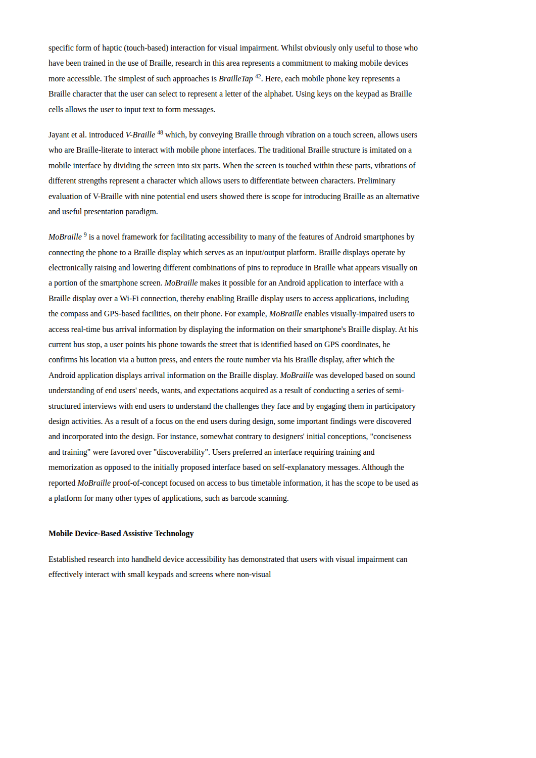specific form of haptic (touch-based) interaction for visual impairment. Whilst obviously only useful to those who have been trained in the use of Braille, research in this area represents a commitment to making mobile devices more accessible. The simplest of such approaches is BrailleTap 42. Here, each mobile phone key represents a Braille character that the user can select to represent a letter of the alphabet. Using keys on the keypad as Braille cells allows the user to input text to form messages.
Jayant et al. introduced V-Braille 48 which, by conveying Braille through vibration on a touch screen, allows users who are Braille-literate to interact with mobile phone interfaces. The traditional Braille structure is imitated on a mobile interface by dividing the screen into six parts. When the screen is touched within these parts, vibrations of different strengths represent a character which allows users to differentiate between characters. Preliminary evaluation of V-Braille with nine potential end users showed there is scope for introducing Braille as an alternative and useful presentation paradigm.
MoBraille 9 is a novel framework for facilitating accessibility to many of the features of Android smartphones by connecting the phone to a Braille display which serves as an input/output platform. Braille displays operate by electronically raising and lowering different combinations of pins to reproduce in Braille what appears visually on a portion of the smartphone screen. MoBraille makes it possible for an Android application to interface with a Braille display over a Wi-Fi connection, thereby enabling Braille display users to access applications, including the compass and GPS-based facilities, on their phone. For example, MoBraille enables visually-impaired users to access real-time bus arrival information by displaying the information on their smartphone's Braille display. At his current bus stop, a user points his phone towards the street that is identified based on GPS coordinates, he confirms his location via a button press, and enters the route number via his Braille display, after which the Android application displays arrival information on the Braille display. MoBraille was developed based on sound understanding of end users' needs, wants, and expectations acquired as a result of conducting a series of semi-structured interviews with end users to understand the challenges they face and by engaging them in participatory design activities. As a result of a focus on the end users during design, some important findings were discovered and incorporated into the design. For instance, somewhat contrary to designers' initial conceptions, "conciseness and training" were favored over "discoverability". Users preferred an interface requiring training and memorization as opposed to the initially proposed interface based on self-explanatory messages. Although the reported MoBraille proof-of-concept focused on access to bus timetable information, it has the scope to be used as a platform for many other types of applications, such as barcode scanning.
Mobile Device-Based Assistive Technology
Established research into handheld device accessibility has demonstrated that users with visual impairment can effectively interact with small keypads and screens where non-visual